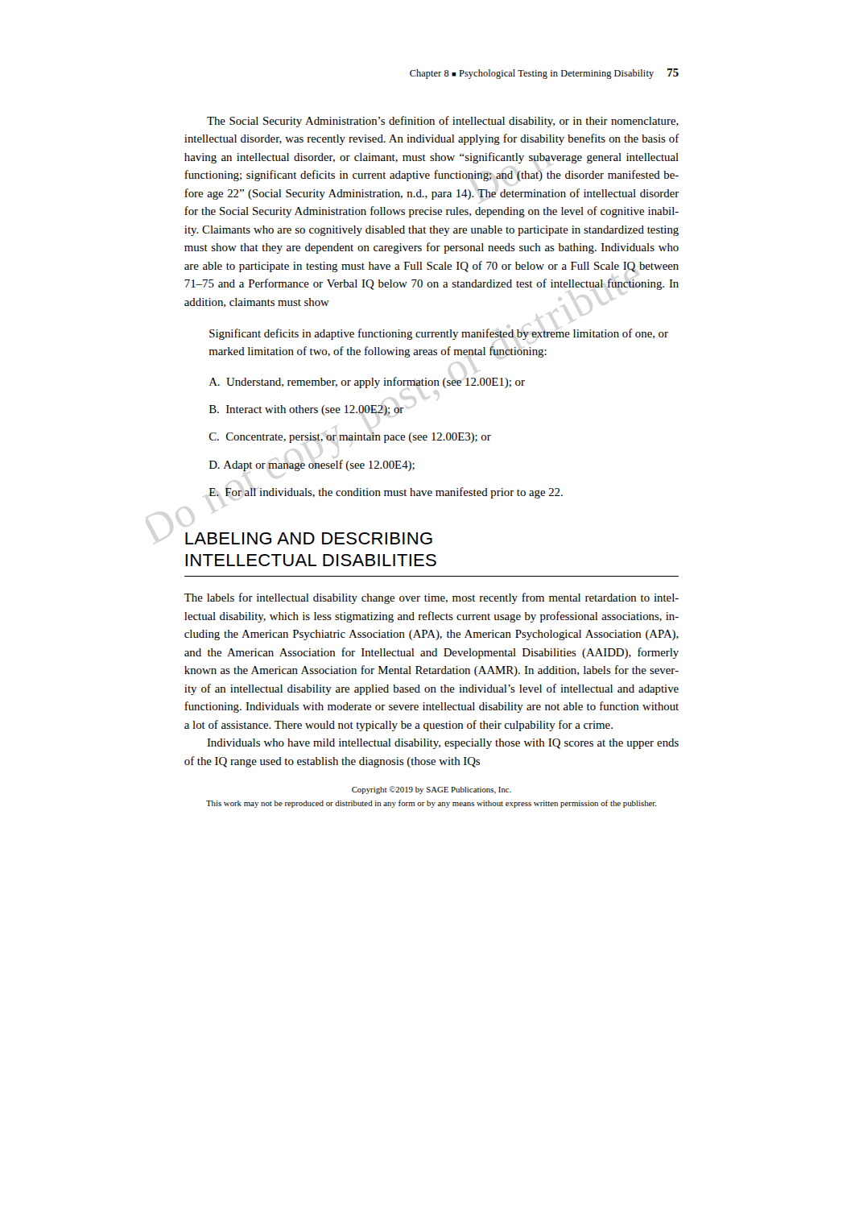Chapter 8 ■ Psychological Testing in Determining Disability 75
The Social Security Administration’s definition of intellectual disability, or in their nomenclature, intellectual disorder, was recently revised. An individual applying for disability benefits on the basis of having an intellectual disorder, or claimant, must show “significantly subaverage general intellectual functioning; significant deficits in current adaptive functioning; and (that) the disorder manifested before age 22” (Social Security Administration, n.d., para 14). The determination of intellectual disorder for the Social Security Administration follows precise rules, depending on the level of cognitive inability. Claimants who are so cognitively disabled that they are unable to participate in standardized testing must show that they are dependent on caregivers for personal needs such as bathing. Individuals who are able to participate in testing must have a Full Scale IQ of 70 or below or a Full Scale IQ between 71–75 and a Performance or Verbal IQ below 70 on a standardized test of intellectual functioning. In addition, claimants must show
Significant deficits in adaptive functioning currently manifested by extreme limitation of one, or marked limitation of two, of the following areas of mental functioning:
A. Understand, remember, or apply information (see 12.00E1); or
B. Interact with others (see 12.00E2); or
C. Concentrate, persist, or maintain pace (see 12.00E3); or
D. Adapt or manage oneself (see 12.00E4);
E. For all individuals, the condition must have manifested prior to age 22.
Labeling and Describing
Intellectual Disabilities
The labels for intellectual disability change over time, most recently from mental retardation to intellectual disability, which is less stigmatizing and reflects current usage by professional associations, including the American Psychiatric Association (APA), the American Psychological Association (APA), and the American Association for Intellectual and Developmental Disabilities (AAIDD), formerly known as the American Association for Mental Retardation (AAMR). In addition, labels for the severity of an intellectual disability are applied based on the individual’s level of intellectual and adaptive functioning. Individuals with moderate or severe intellectual disability are not able to function without a lot of assistance. There would not typically be a question of their culpability for a crime.
Individuals who have mild intellectual disability, especially those with IQ scores at the upper ends of the IQ range used to establish the diagnosis (those with IQs
Do not copy, post, or distribute Do not copy, post, or distribute
Copyright ©2019 by SAGE Publications, Inc.
This work may not be reproduced or distributed in any form or by any means without express written permission of the publisher.